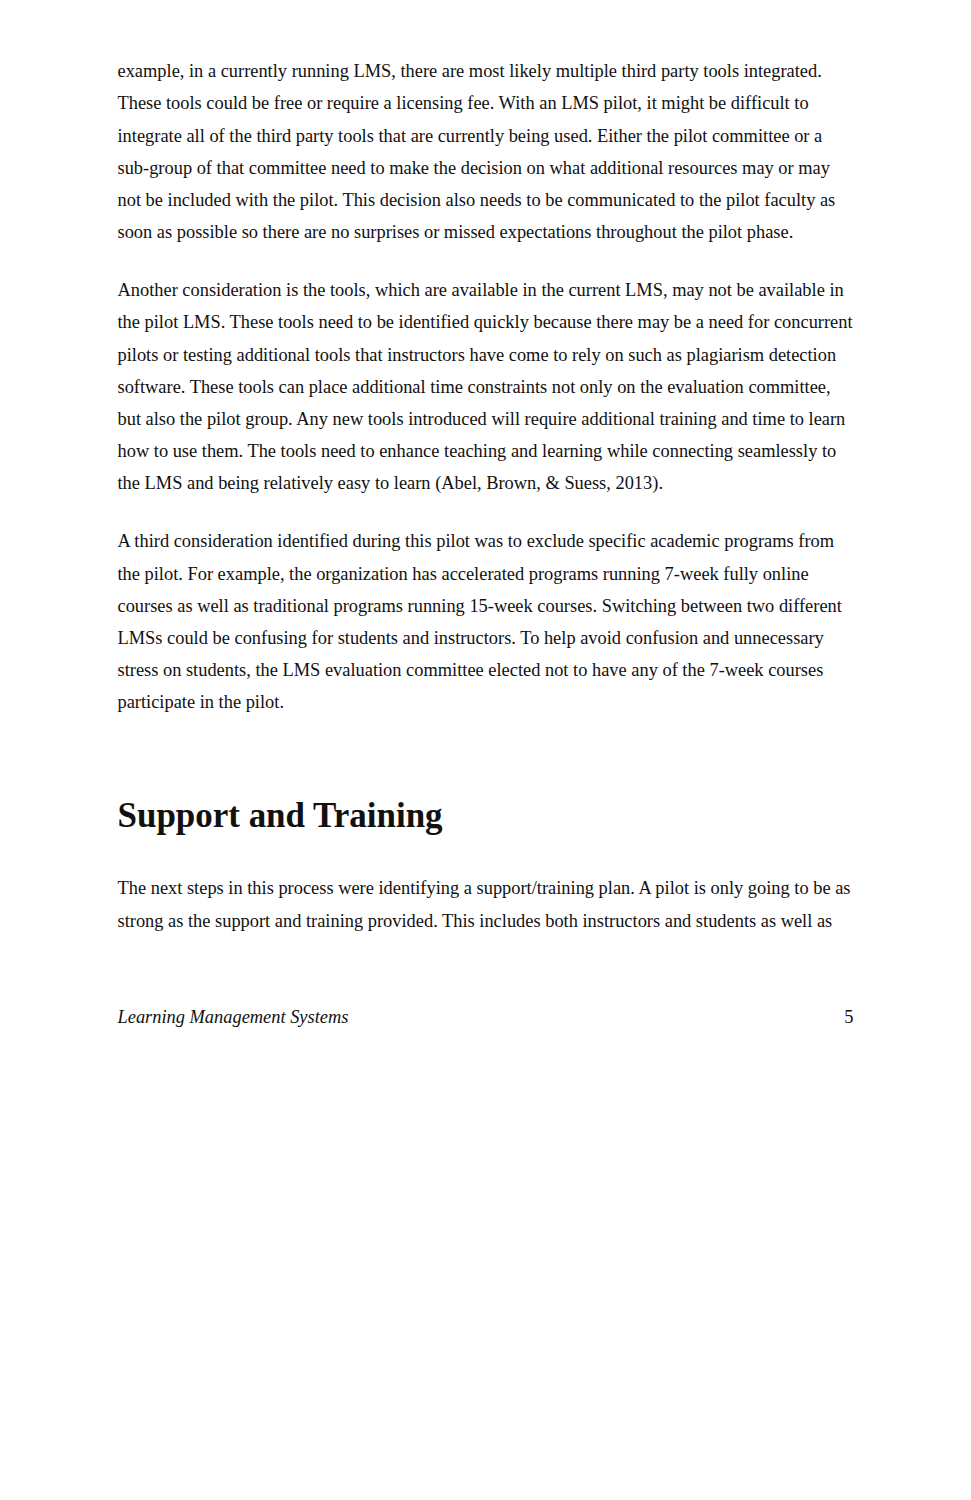example, in a currently running LMS, there are most likely multiple third party tools integrated. These tools could be free or require a licensing fee. With an LMS pilot, it might be difficult to integrate all of the third party tools that are currently being used. Either the pilot committee or a sub-group of that committee need to make the decision on what additional resources may or may not be included with the pilot. This decision also needs to be communicated to the pilot faculty as soon as possible so there are no surprises or missed expectations throughout the pilot phase.
Another consideration is the tools, which are available in the current LMS, may not be available in the pilot LMS. These tools need to be identified quickly because there may be a need for concurrent pilots or testing additional tools that instructors have come to rely on such as plagiarism detection software. These tools can place additional time constraints not only on the evaluation committee, but also the pilot group. Any new tools introduced will require additional training and time to learn how to use them. The tools need to enhance teaching and learning while connecting seamlessly to the LMS and being relatively easy to learn (Abel, Brown, & Suess, 2013).
A third consideration identified during this pilot was to exclude specific academic programs from the pilot. For example, the organization has accelerated programs running 7-week fully online courses as well as traditional programs running 15-week courses. Switching between two different LMSs could be confusing for students and instructors. To help avoid confusion and unnecessary stress on students, the LMS evaluation committee elected not to have any of the 7-week courses participate in the pilot.
Support and Training
The next steps in this process were identifying a support/training plan. A pilot is only going to be as strong as the support and training provided. This includes both instructors and students as well as
Learning Management Systems 5